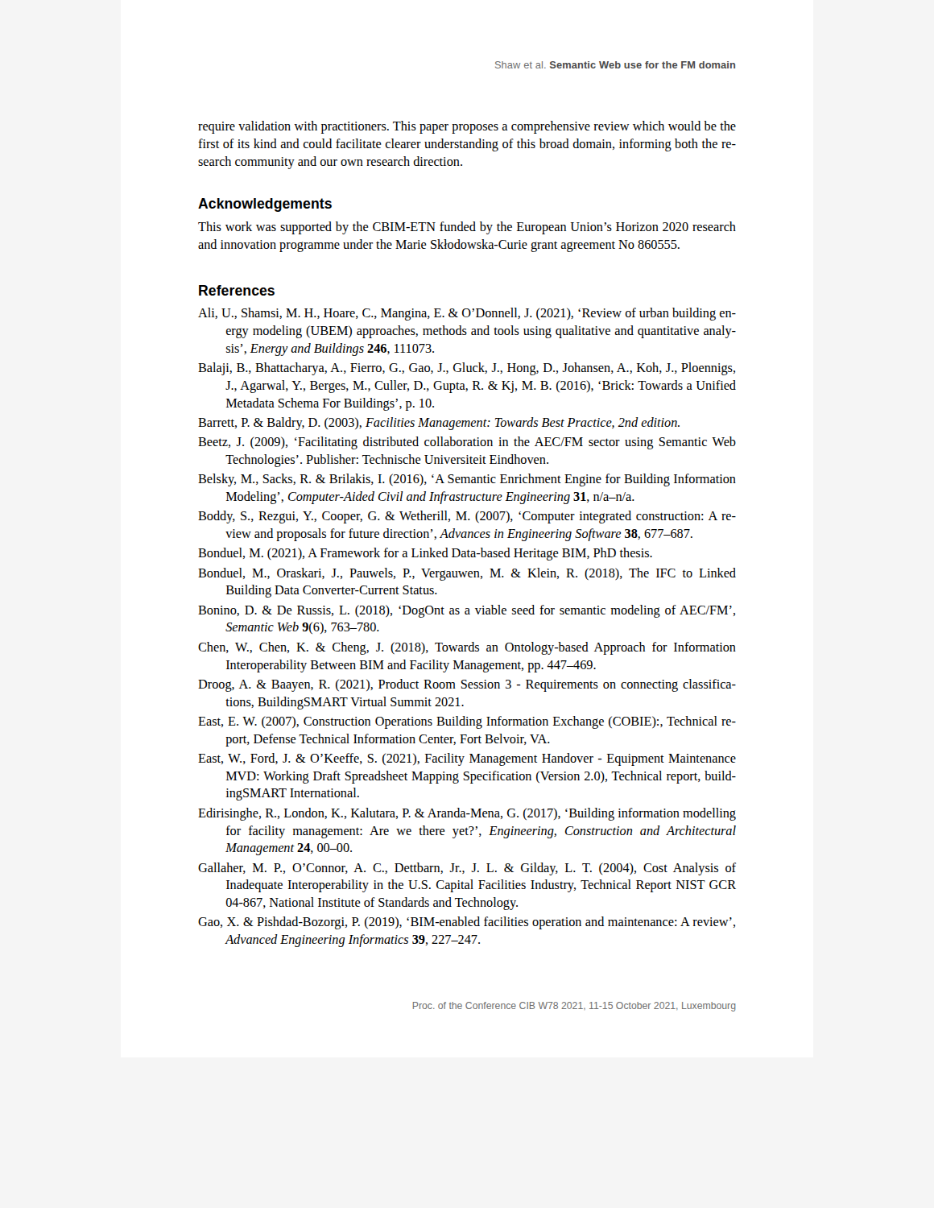Shaw et al. Semantic Web use for the FM domain
require validation with practitioners. This paper proposes a comprehensive review which would be the first of its kind and could facilitate clearer understanding of this broad domain, informing both the research community and our own research direction.
Acknowledgements
This work was supported by the CBIM-ETN funded by the European Union’s Horizon 2020 research and innovation programme under the Marie Skłodowska-Curie grant agreement No 860555.
References
Ali, U., Shamsi, M. H., Hoare, C., Mangina, E. & O’Donnell, J. (2021), ‘Review of urban building energy modeling (UBEM) approaches, methods and tools using qualitative and quantitative analysis’, Energy and Buildings 246, 111073.
Balaji, B., Bhattacharya, A., Fierro, G., Gao, J., Gluck, J., Hong, D., Johansen, A., Koh, J., Ploennigs, J., Agarwal, Y., Berges, M., Culler, D., Gupta, R. & Kj, M. B. (2016), ‘Brick: Towards a Unified Metadata Schema For Buildings’, p. 10.
Barrett, P. & Baldry, D. (2003), Facilities Management: Towards Best Practice, 2nd edition.
Beetz, J. (2009), ‘Facilitating distributed collaboration in the AEC/FM sector using Semantic Web Technologies’. Publisher: Technische Universiteit Eindhoven.
Belsky, M., Sacks, R. & Brilakis, I. (2016), ‘A Semantic Enrichment Engine for Building Information Modeling’, Computer-Aided Civil and Infrastructure Engineering 31, n/a–n/a.
Boddy, S., Rezgui, Y., Cooper, G. & Wetherill, M. (2007), ‘Computer integrated construction: A review and proposals for future direction’, Advances in Engineering Software 38, 677–687.
Bonduel, M. (2021), A Framework for a Linked Data-based Heritage BIM, PhD thesis.
Bonduel, M., Oraskari, J., Pauwels, P., Vergauwen, M. & Klein, R. (2018), The IFC to Linked Building Data Converter-Current Status.
Bonino, D. & De Russis, L. (2018), ‘DogOnt as a viable seed for semantic modeling of AEC/FM’, Semantic Web 9(6), 763–780.
Chen, W., Chen, K. & Cheng, J. (2018), Towards an Ontology-based Approach for Information Interoperability Between BIM and Facility Management, pp. 447–469.
Droog, A. & Baayen, R. (2021), Product Room Session 3 - Requirements on connecting classifications, BuildingSMART Virtual Summit 2021.
East, E. W. (2007), Construction Operations Building Information Exchange (COBIE):, Technical report, Defense Technical Information Center, Fort Belvoir, VA.
East, W., Ford, J. & O’Keeffe, S. (2021), Facility Management Handover - Equipment Maintenance MVD: Working Draft Spreadsheet Mapping Specification (Version 2.0), Technical report, buildingSMART International.
Edirisinghe, R., London, K., Kalutara, P. & Aranda-Mena, G. (2017), ‘Building information modelling for facility management: Are we there yet?’, Engineering, Construction and Architectural Management 24, 00–00.
Gallaher, M. P., O’Connor, A. C., Dettbarn, Jr., J. L. & Gilday, L. T. (2004), Cost Analysis of Inadequate Interoperability in the U.S. Capital Facilities Industry, Technical Report NIST GCR 04-867, National Institute of Standards and Technology.
Gao, X. & Pishdad-Bozorgi, P. (2019), ‘BIM-enabled facilities operation and maintenance: A review’, Advanced Engineering Informatics 39, 227–247.
Proc. of the Conference CIB W78 2021, 11-15 October 2021, Luxembourg